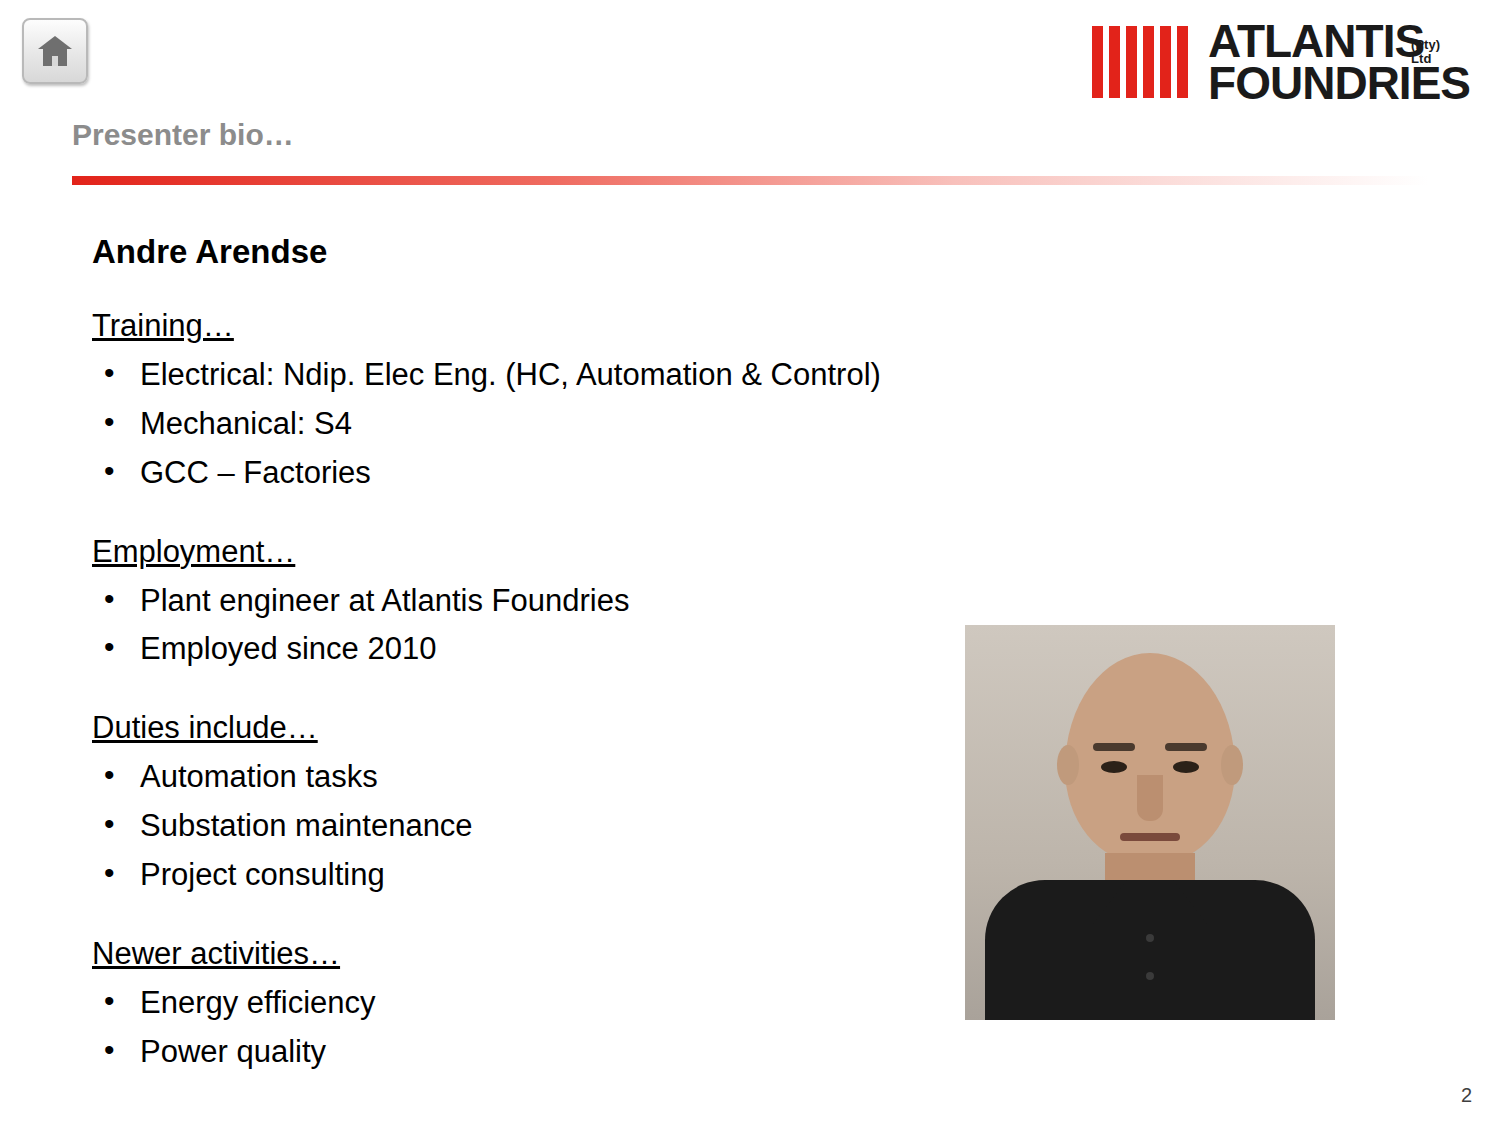ATLANTIS FOUNDRIES
(Pty)
Ltd
Presenter bio…
Andre Arendse
Training…
Electrical: Ndip. Elec Eng. (HC, Automation & Control)
Mechanical: S4
GCC – Factories
Employment…
Plant engineer at Atlantis Foundries
Employed since 2010
Duties include…
Automation tasks
Substation maintenance
Project consulting
Newer activities…
Energy efficiency
Power quality
2